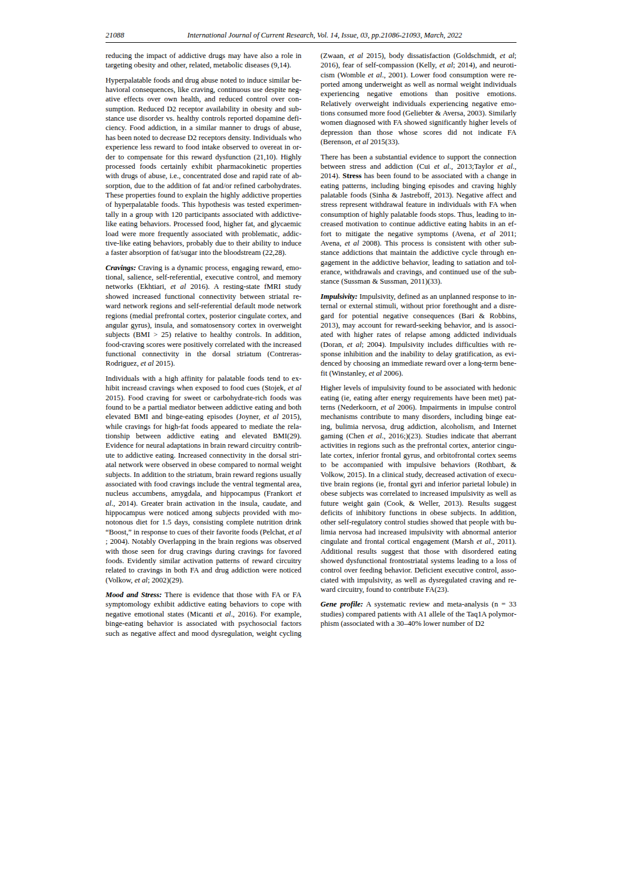21088
International Journal of Current Research, Vol. 14, Issue, 03, pp.21086-21093, March, 2022
reducing the impact of addictive drugs may have also a role in targeting obesity and other, related, metabolic diseases (9,14).
Hyperpalatable foods and drug abuse noted to induce similar behavioral consequences, like craving, continuous use despite negative effects over own health, and reduced control over consumption. Reduced D2 receptor availability in obesity and substance use disorder vs. healthy controls reported dopamine deficiency. Food addiction, in a similar manner to drugs of abuse, has been noted to decrease D2 receptors density. Individuals who experience less reward to food intake observed to overeat in order to compensate for this reward dysfunction (21,10). Highly processed foods certainly exhibit pharmacokinetic properties with drugs of abuse, i.e., concentrated dose and rapid rate of absorption, due to the addition of fat and/or refined carbohydrates. These properties found to explain the highly addictive properties of hyperpalatable foods. This hypothesis was tested experimentally in a group with 120 participants associated with addictive-like eating behaviors. Processed food, higher fat, and glycaemic load were more frequently associated with problematic, addictive-like eating behaviors, probably due to their ability to induce a faster absorption of fat/sugar into the bloodstream (22,28).
Cravings: Craving is a dynamic process, engaging reward, emotional, salience, self-referential, executive control, and memory networks (Ekhtiari, et al 2016). A resting-state fMRI study showed increased functional connectivity between striatal reward network regions and self-referential default mode network regions (medial prefrontal cortex, posterior cingulate cortex, and angular gyrus), insula, and somatosensory cortex in overweight subjects (BMI > 25) relative to healthy controls. In addition, food-craving scores were positively correlated with the increased functional connectivity in the dorsal striatum (Contreras-Rodriguez, et al 2015).
Individuals with a high affinity for palatable foods tend to exhibit increasd cravings when exposed to food cues (Stojek, et al 2015). Food craving for sweet or carbohydrate-rich foods was found to be a partial mediator between addictive eating and both elevated BMI and binge-eating episodes (Joyner, et al 2015), while cravings for high-fat foods appeared to mediate the relationship between addictive eating and elevated BMI(29). Evidence for neural adaptations in brain reward circuitry contribute to addictive eating. Increased connectivity in the dorsal striatal network were observed in obese compared to normal weight subjects. In addition to the striatum, brain reward regions usually associated with food cravings include the ventral tegmental area, nucleus accumbens, amygdala, and hippocampus (Frankort et al., 2014). Greater brain activation in the insula, caudate, and hippocampus were noticed among subjects provided with monotonous diet for 1.5 days, consisting complete nutrition drink “Boost,” in response to cues of their favorite foods (Pelchat, et al ; 2004). Notably Overlapping in the brain regions was observed with those seen for drug cravings during cravings for favored foods. Evidently similar activation patterns of reward circuitry related to cravings in both FA and drug addiction were noticed (Volkow, et al; 2002)(29).
Mood and Stress: There is evidence that those with FA or FA symptomology exhibit addictive eating behaviors to cope with negative emotional states (Micanti et al., 2016). For example, binge-eating behavior is associated with psychosocial factors such as negative affect and mood dysregulation, weight cycling (Zwaan, et al 2015), body dissatisfaction (Goldschmidt, et al; 2016), fear of self-compassion (Kelly, et al; 2014), and neuroticism (Womble et al., 2001). Lower food consumption were reported among underweight as well as normal weight individuals experiencing negative emotions than positive emotions. Relatively overweight individuals experiencing negative emotions consumed more food (Geliebter & Aversa, 2003). Similarly women diagnosed with FA showed significantly higher levels of depression than those whose scores did not indicate FA (Berenson, et al 2015(33).
There has been a substantial evidence to support the connection between stress and addiction (Cui et al., 2013;Taylor et al., 2014). Stress has been found to be associated with a change in eating patterns, including binging episodes and craving highly palatable foods (Sinha & Jastreboff, 2013). Negative affect and stress represent withdrawal feature in individuals with FA when consumption of highly palatable foods stops. Thus, leading to increased motivation to continue addictive eating habits in an effort to mitigate the negative symptoms (Avena, et al 2011; Avena, et al 2008). This process is consistent with other substance addictions that maintain the addictive cycle through engagement in the addictive behavior, leading to satiation and tolerance, withdrawals and cravings, and continued use of the substance (Sussman & Sussman, 2011)(33).
Impulsivity: Impulsivity, defined as an unplanned response to internal or external stimuli, without prior forethought and a disregard for potential negative consequences (Bari & Robbins, 2013), may account for reward-seeking behavior, and is associated with higher rates of relapse among addicted individuals (Doran, et al; 2004). Impulsivity includes difficulties with response inhibition and the inability to delay gratification, as evidenced by choosing an immediate reward over a long-term benefit (Winstanley, et al 2006).
Higher levels of impulsivity found to be associated with hedonic eating (ie, eating after energy requirements have been met) patterns (Nederkoorn, et al 2006). Impairments in impulse control mechanisms contribute to many disorders, including binge eating, bulimia nervosa, drug addiction, alcoholism, and Internet gaming (Chen et al., 2016;)(23). Studies indicate that aberrant activities in regions such as the prefrontal cortex, anterior cingulate cortex, inferior frontal gyrus, and orbitofrontal cortex seems to be accompanied with impulsive behaviors (Rothbart, & Volkow, 2015). In a clinical study, decreased activation of executive brain regions (ie, frontal gyri and inferior parietal lobule) in obese subjects was correlated to increased impulsivity as well as future weight gain (Cook, & Weller, 2013). Results suggest deficits of inhibitory functions in obese subjects. In addition, other self-regulatory control studies showed that people with bulimia nervosa had increased impulsivity with abnormal anterior cingulate and frontal cortical engagement (Marsh et al., 2011). Additional results suggest that those with disordered eating showed dysfunctional frontostriatal systems leading to a loss of control over feeding behavior. Deficient executive control, associated with impulsivity, as well as dysregulated craving and reward circuitry, found to contribute FA(23).
Gene profile: A systematic review and meta-analysis (n = 33 studies) compared patients with A1 allele of the Taq1A polymorphism (associated with a 30–40% lower number of D2